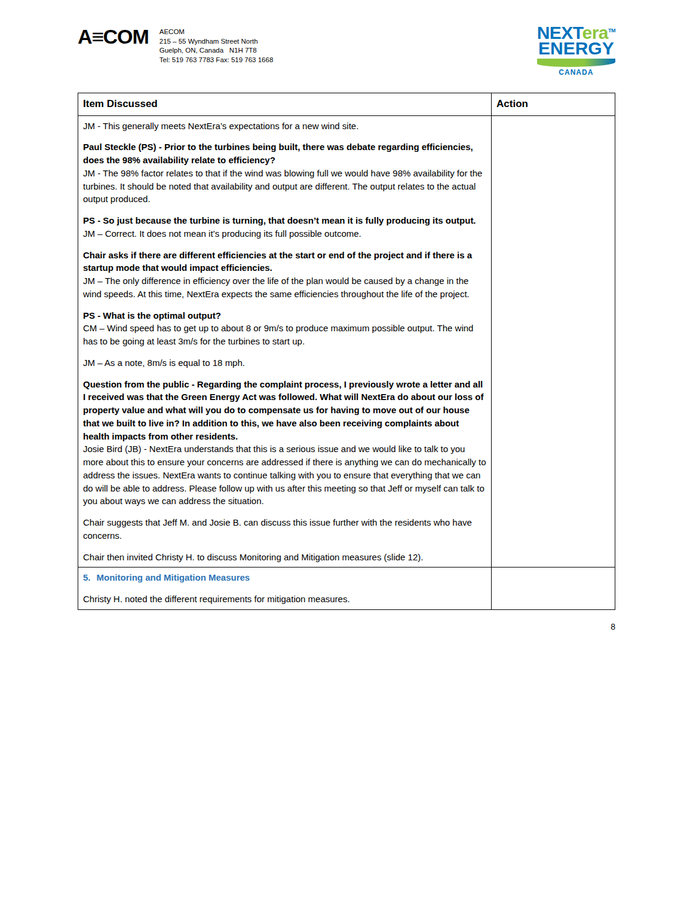A≡COM
AECOM
215 – 55 Wyndham Street North
Guelph, ON, Canada N1H 7T8
Tel: 519 763 7783 Fax: 519 763 1668
NEXT era TM ENERGY CANADA
| Item Discussed | Action |
| --- | --- |
| JM - This generally meets NextEra’s expectations for a new wind site. Paul Steckle (PS) - Prior to the turbines being built, there was debate regarding efficiencies, does the 98% availability relate to efficiency? JM - The 98% factor relates to that if the wind was blowing full we would have 98% availability for the turbines. It should be noted that availability and output are different. The output relates to the actual output produced. PS - So just because the turbine is turning, that doesn’t mean it is fully producing its output. JM – Correct. It does not mean it’s producing its full possible outcome. Chair asks if there are different efficiencies at the start or end of the project and if there is a startup mode that would impact efficiencies. JM – The only difference in efficiency over the life of the plan would be caused by a change in the wind speeds. At this time, NextEra expects the same efficiencies throughout the life of the project. PS - What is the optimal output? CM – Wind speed has to get up to about 8 or 9m/s to produce maximum possible output. The wind has to be going at least 3m/s for the turbines to start up. JM – As a note, 8m/s is equal to 18 mph. Question from the public - Regarding the complaint process, I previously wrote a letter and all I received was that the Green Energy Act was followed. What will NextEra do about our loss of property value and what will you do to compensate us for having to move out of our house that we built to live in? In addition to this, we have also been receiving complaints about health impacts from other residents. Josie Bird (JB) - NextEra understands that this is a serious issue and we would like to talk to you more about this to ensure your concerns are addressed if there is anything we can do mechanically to address the issues. NextEra wants to continue talking with you to ensure that everything that we can do will be able to address. Please follow up with us after this meeting so that Jeff or myself can talk to you about ways we can address the situation. Chair suggests that Jeff M. and Josie B. can discuss this issue further with the residents who have concerns. Chair then invited Christy H. to discuss Monitoring and Mitigation measures (slide 12). | |
| 5. Monitoring and Mitigation Measures Christy H. noted the different requirements for mitigation measures. | |
8